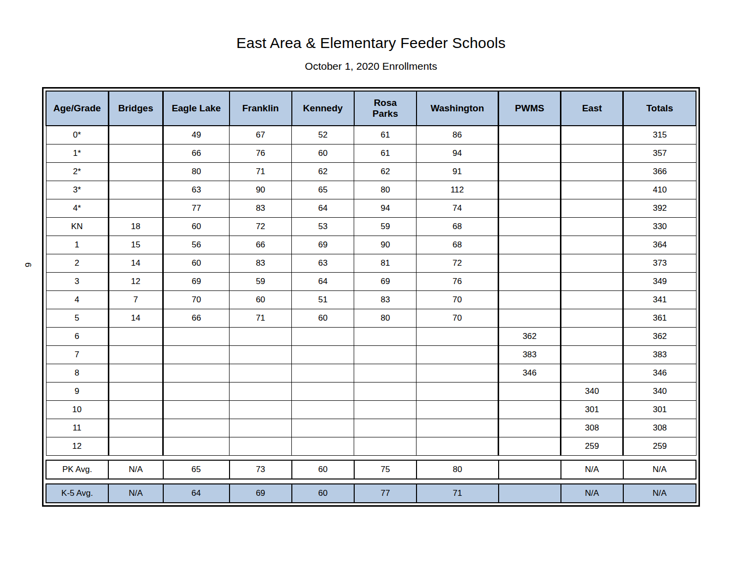9
East Area & Elementary Feeder Schools
October 1, 2020 Enrollments
| Age/Grade | Bridges | Eagle Lake | Franklin | Kennedy | Rosa Parks | Washington | PWMS | East | Totals |
| --- | --- | --- | --- | --- | --- | --- | --- | --- | --- |
| 0* | | 49 | 67 | 52 | 61 | 86 | | | 315 |
| 1* | | 66 | 76 | 60 | 61 | 94 | | | 357 |
| 2* | | 80 | 71 | 62 | 62 | 91 | | | 366 |
| 3* | | 63 | 90 | 65 | 80 | 112 | | | 410 |
| 4* | | 77 | 83 | 64 | 94 | 74 | | | 392 |
| KN | 18 | 60 | 72 | 53 | 59 | 68 | | | 330 |
| 1 | 15 | 56 | 66 | 69 | 90 | 68 | | | 364 |
| 2 | 14 | 60 | 83 | 63 | 81 | 72 | | | 373 |
| 3 | 12 | 69 | 59 | 64 | 69 | 76 | | | 349 |
| 4 | 7 | 70 | 60 | 51 | 83 | 70 | | | 341 |
| 5 | 14 | 66 | 71 | 60 | 80 | 70 | | | 361 |
| 6 | | | | | | | 362 | | 362 |
| 7 | | | | | | | 383 | | 383 |
| 8 | | | | | | | 346 | | 346 |
| 9 | | | | | | | | 340 | 340 |
| 10 | | | | | | | | 301 | 301 |
| 11 | | | | | | | | 308 | 308 |
| 12 | | | | | | | | 259 | 259 |
| PK Avg. | N/A | 65 | 73 | 60 | 75 | 80 | | N/A | N/A |
| K-5 Avg. | N/A | 64 | 69 | 60 | 77 | 71 | | N/A | N/A |